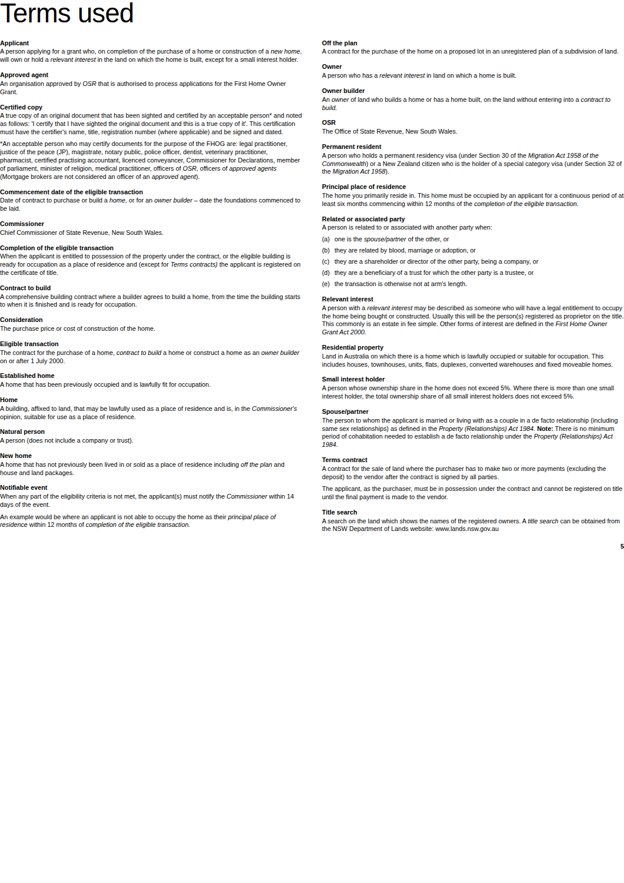Terms used
Applicant
A person applying for a grant who, on completion of the purchase of a home or construction of a new home, will own or hold a relevant interest in the land on which the home is built, except for a small interest holder.
Approved agent
An organisation approved by OSR that is authorised to process applications for the First Home Owner Grant.
Certified copy
A true copy of an original document that has been sighted and certified by an acceptable person* and noted as follows: 'I certify that I have sighted the original document and this is a true copy of it'. This certification must have the certifier's name, title, registration number (where applicable) and be signed and dated.
*An acceptable person who may certify documents for the purpose of the FHOG are: legal practitioner, justice of the peace (JP), magistrate, notary public, police officer, dentist, veterinary practitioner, pharmacist, certified practising accountant, licenced conveyancer, Commissioner for Declarations, member of parliament, minister of religion, medical practitioner, officers of OSR, officers of approved agents (Mortgage brokers are not considered an officer of an approved agent).
Commencement date of the eligible transaction
Date of contract to purchase or build a home, or for an owner builder – date the foundations commenced to be laid.
Commissioner
Chief Commissioner of State Revenue, New South Wales.
Completion of the eligible transaction
When the applicant is entitled to possession of the property under the contract, or the eligible building is ready for occupation as a place of residence and (except for Terms contracts) the applicant is registered on the certificate of title.
Contract to build
A comprehensive building contract where a builder agrees to build a home, from the time the building starts to when it is finished and is ready for occupation.
Consideration
The purchase price or cost of construction of the home.
Eligible transaction
The contract for the purchase of a home, contract to build a home or construct a home as an owner builder on or after 1 July 2000.
Established home
A home that has been previously occupied and is lawfully fit for occupation.
Home
A building, affixed to land, that may be lawfully used as a place of residence and is, in the Commissioner's opinion, suitable for use as a place of residence.
Natural person
A person (does not include a company or trust).
New home
A home that has not previously been lived in or sold as a place of residence including off the plan and house and land packages.
Notifiable event
When any part of the eligibility criteria is not met, the applicant(s) must notify the Commissioner within 14 days of the event.
An example would be where an applicant is not able to occupy the home as their principal place of residence within 12 months of completion of the eligible transaction.
Off the plan
A contract for the purchase of the home on a proposed lot in an unregistered plan of a subdivision of land.
Owner
A person who has a relevant interest in land on which a home is built.
Owner builder
An owner of land who builds a home or has a home built, on the land without entering into a contract to build.
OSR
The Office of State Revenue, New South Wales.
Permanent resident
A person who holds a permanent residency visa (under Section 30 of the Migration Act 1958 of the Commonwealth) or a New Zealand citizen who is the holder of a special category visa (under Section 32 of the Migration Act 1958).
Principal place of residence
The home you primarily reside in. This home must be occupied by an applicant for a continuous period of at least six months commencing within 12 months of the completion of the eligible transaction.
Related or associated party
A person is related to or associated with another party when:
(a) one is the spouse/partner of the other, or
(b) they are related by blood, marriage or adoption, or
(c) they are a shareholder or director of the other party, being a company, or
(d) they are a beneficiary of a trust for which the other party is a trustee, or
(e) the transaction is otherwise not at arm's length.
Relevant interest
A person with a relevant interest may be described as someone who will have a legal entitlement to occupy the home being bought or constructed. Usually this will be the person(s) registered as proprietor on the title. This commonly is an estate in fee simple. Other forms of interest are defined in the First Home Owner Grant Act 2000.
Residential property
Land in Australia on which there is a home which is lawfully occupied or suitable for occupation. This includes houses, townhouses, units, flats, duplexes, converted warehouses and fixed moveable homes.
Small interest holder
A person whose ownership share in the home does not exceed 5%. Where there is more than one small interest holder, the total ownership share of all small interest holders does not exceed 5%.
Spouse/partner
The person to whom the applicant is married or living with as a couple in a de facto relationship (including same sex relationships) as defined in the Property (Relationships) Act 1984. Note: There is no minimum period of cohabitation needed to establish a de facto relationship under the Property (Relationships) Act 1984.
Terms contract
A contract for the sale of land where the purchaser has to make two or more payments (excluding the deposit) to the vendor after the contract is signed by all parties.
The applicant, as the purchaser, must be in possession under the contract and cannot be registered on title until the final payment is made to the vendor.
Title search
A search on the land which shows the names of the registered owners. A title search can be obtained from the NSW Department of Lands website: www.lands.nsw.gov.au
5